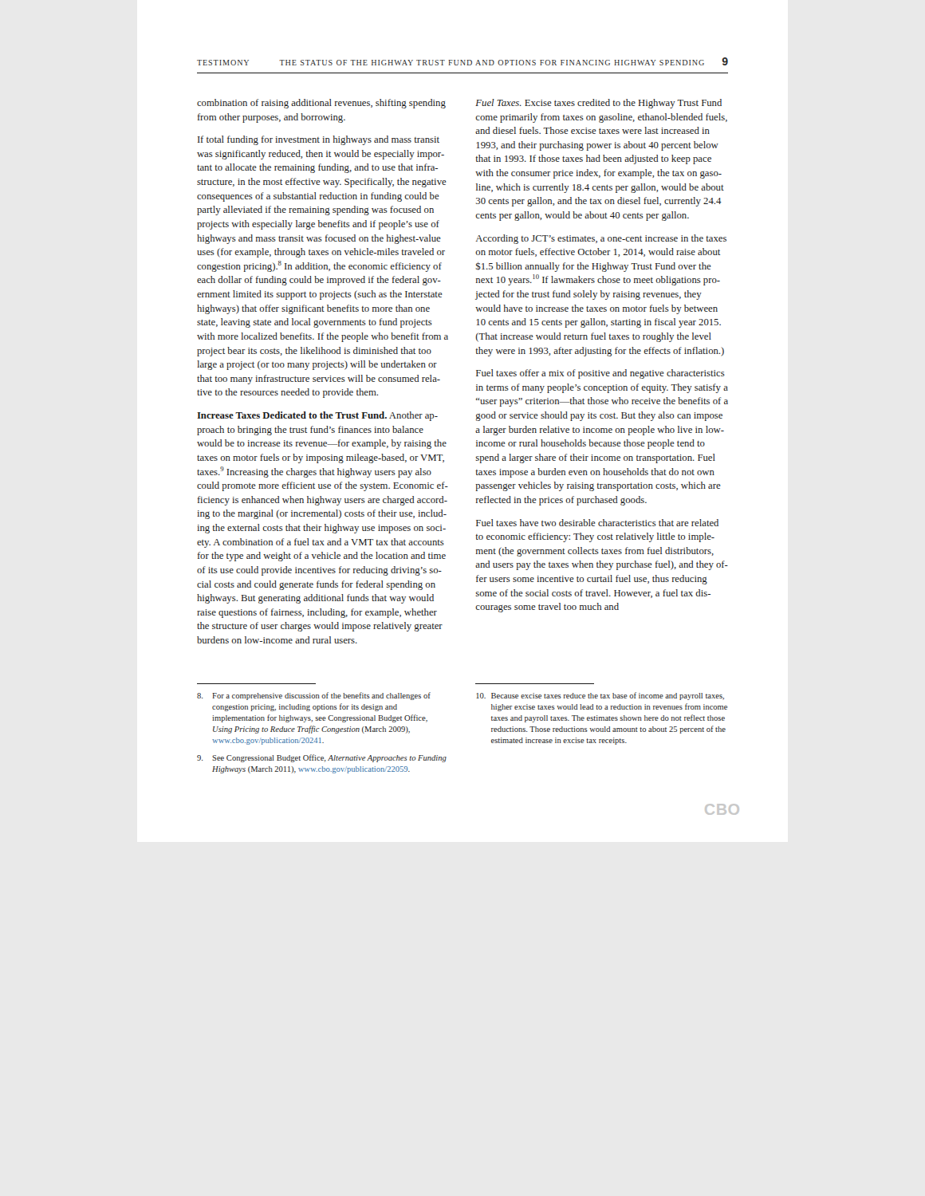Testimony
The Status of the Highway Trust Fund and Options for Financing Highway Spending
9
combination of raising additional revenues, shifting spending from other purposes, and borrowing.
If total funding for investment in highways and mass transit was significantly reduced, then it would be especially important to allocate the remaining funding, and to use that infrastructure, in the most effective way. Specifically, the negative consequences of a substantial reduction in funding could be partly alleviated if the remaining spending was focused on projects with especially large benefits and if people’s use of highways and mass transit was focused on the highest-value uses (for example, through taxes on vehicle-miles traveled or congestion pricing).8 In addition, the economic efficiency of each dollar of funding could be improved if the federal government limited its support to projects (such as the Interstate highways) that offer significant benefits to more than one state, leaving state and local governments to fund projects with more localized benefits. If the people who benefit from a project bear its costs, the likelihood is diminished that too large a project (or too many projects) will be undertaken or that too many infrastructure services will be consumed relative to the resources needed to provide them.
Increase Taxes Dedicated to the Trust Fund. Another approach to bringing the trust fund’s finances into balance would be to increase its revenue—for example, by raising the taxes on motor fuels or by imposing mileage-based, or VMT, taxes.9 Increasing the charges that highway users pay also could promote more efficient use of the system. Economic efficiency is enhanced when highway users are charged according to the marginal (or incremental) costs of their use, including the external costs that their highway use imposes on society. A combination of a fuel tax and a VMT tax that accounts for the type and weight of a vehicle and the location and time of its use could provide incentives for reducing driving’s social costs and could generate funds for federal spending on highways. But generating additional funds that way would raise questions of fairness, including, for example, whether the structure of user charges would impose relatively greater burdens on low-income and rural users.
Fuel Taxes. Excise taxes credited to the Highway Trust Fund come primarily from taxes on gasoline, ethanol-blended fuels, and diesel fuels. Those excise taxes were last increased in 1993, and their purchasing power is about 40 percent below that in 1993. If those taxes had been adjusted to keep pace with the consumer price index, for example, the tax on gasoline, which is currently 18.4 cents per gallon, would be about 30 cents per gallon, and the tax on diesel fuel, currently 24.4 cents per gallon, would be about 40 cents per gallon.
According to JCT’s estimates, a one-cent increase in the taxes on motor fuels, effective October 1, 2014, would raise about $1.5 billion annually for the Highway Trust Fund over the next 10 years.10 If lawmakers chose to meet obligations projected for the trust fund solely by raising revenues, they would have to increase the taxes on motor fuels by between 10 cents and 15 cents per gallon, starting in fiscal year 2015. (That increase would return fuel taxes to roughly the level they were in 1993, after adjusting for the effects of inflation.)
Fuel taxes offer a mix of positive and negative characteristics in terms of many people’s conception of equity. They satisfy a “user pays” criterion—that those who receive the benefits of a good or service should pay its cost. But they also can impose a larger burden relative to income on people who live in low-income or rural households because those people tend to spend a larger share of their income on transportation. Fuel taxes impose a burden even on households that do not own passenger vehicles by raising transportation costs, which are reflected in the prices of purchased goods.
Fuel taxes have two desirable characteristics that are related to economic efficiency: They cost relatively little to implement (the government collects taxes from fuel distributors, and users pay the taxes when they purchase fuel), and they offer users some incentive to curtail fuel use, thus reducing some of the social costs of travel. However, a fuel tax discourages some travel too much and
8.
For a comprehensive discussion of the benefits and challenges of congestion pricing, including options for its design and implementation for highways, see Congressional Budget Office, Using Pricing to Reduce Traffic Congestion (March 2009), www.cbo.gov/publication/20241.
9.
See Congressional Budget Office, Alternative Approaches to Funding Highways (March 2011), www.cbo.gov/publication/22059.
10.
Because excise taxes reduce the tax base of income and payroll taxes, higher excise taxes would lead to a reduction in revenues from income taxes and payroll taxes. The estimates shown here do not reflect those reductions. Those reductions would amount to about 25 percent of the estimated increase in excise tax receipts.
CBO